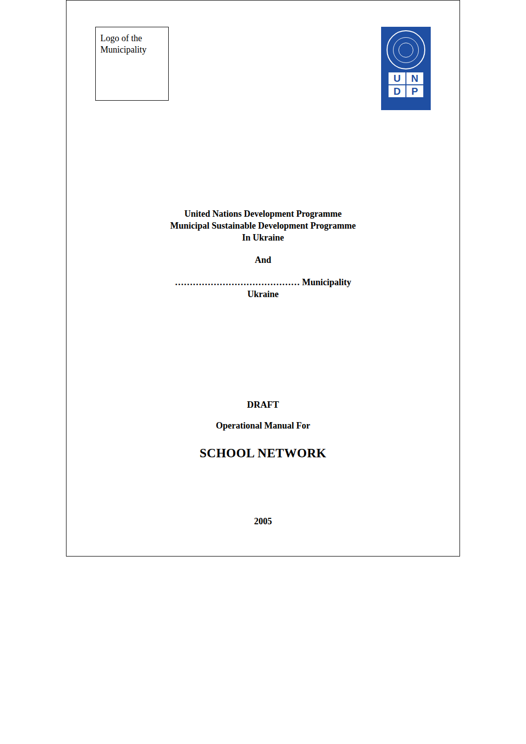Logo of the Municipality
UN DP
United Nations Development Programme
Municipal Sustainable Development Programme
In Ukraine
And
…………………………………… Municipality
Ukraine
DRAFT
Operational Manual For
SCHOOL NETWORK
2005